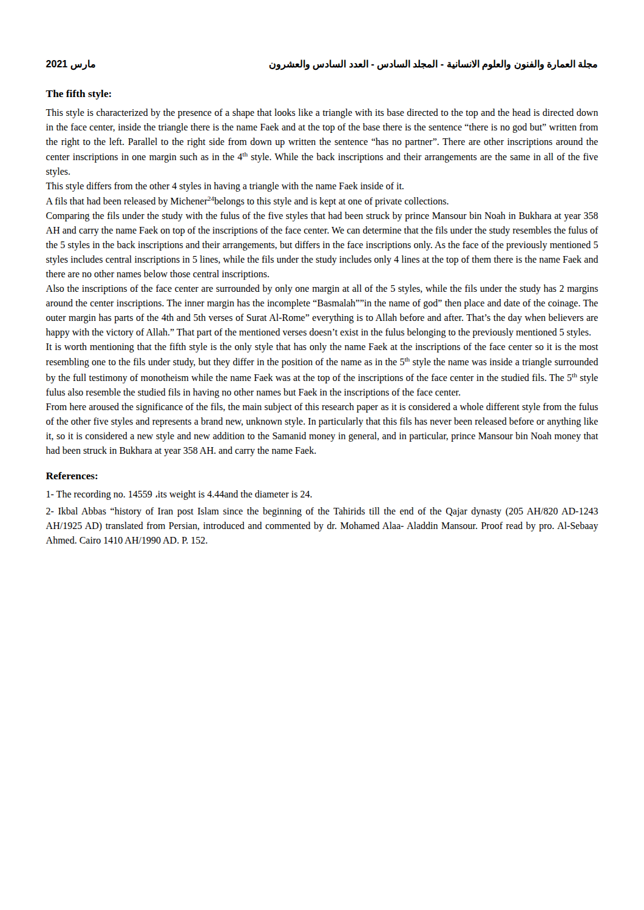مجلة العمارة والفنون والعلوم الانسانية - المجلد السادس - العدد السادس والعشرون مارس 2021
The fifth style:
This style is characterized by the presence of a shape that looks like a triangle with its base directed to the top and the head is directed down in the face center, inside the triangle there is the name Faek and at the top of the base there is the sentence “there is no god but” written from the right to the left. Parallel to the right side from down up written the sentence “has no partner”. There are other inscriptions around the center inscriptions in one margin such as in the 4th style. While the back inscriptions and their arrangements are the same in all of the five styles.
This style differs from the other 4 styles in having a triangle with the name Faek inside of it.
A fils that had been released by Michener24belongs to this style and is kept at one of private collections.
Comparing the fils under the study with the fulus of the five styles that had been struck by prince Mansour bin Noah in Bukhara at year 358 AH and carry the name Faek on top of the inscriptions of the face center. We can determine that the fils under the study resembles the fulus of the 5 styles in the back inscriptions and their arrangements, but differs in the face inscriptions only. As the face of the previously mentioned 5 styles includes central inscriptions in 5 lines, while the fils under the study includes only 4 lines at the top of them there is the name Faek and there are no other names below those central inscriptions.
Also the inscriptions of the face center are surrounded by only one margin at all of the 5 styles, while the fils under the study has 2 margins around the center inscriptions. The inner margin has the incomplete “Basmalah””in the name of god” then place and date of the coinage. The outer margin has parts of the 4th and 5th verses of Surat Al-Rome” everything is to Allah before and after. That’s the day when believers are happy with the victory of Allah.” That part of the mentioned verses doesn’t exist in the fulus belonging to the previously mentioned 5 styles.
It is worth mentioning that the fifth style is the only style that has only the name Faek at the inscriptions of the face center so it is the most resembling one to the fils under study, but they differ in the position of the name as in the 5th style the name was inside a triangle surrounded by the full testimony of monotheism while the name Faek was at the top of the inscriptions of the face center in the studied fils. The 5th style fulus also resemble the studied fils in having no other names but Faek in the inscriptions of the face center.
From here aroused the significance of the fils, the main subject of this research paper as it is considered a whole different style from the fulus of the other five styles and represents a brand new, unknown style. In particularly that this fils has never been released before or anything like it, so it is considered a new style and new addition to the Samanid money in general, and in particular, prince Mansour bin Noah money that had been struck in Bukhara at year 358 AH. and carry the name Faek.
References:
1- The recording no. 14559 ،its weight is 4.44and the diameter is 24.
2- Ikbal Abbas “history of Iran post Islam since the beginning of the Tahirids till the end of the Qajar dynasty (205 AH/820 AD-1243 AH/1925 AD) translated from Persian, introduced and commented by dr. Mohamed Alaa- Aladdin Mansour. Proof read by pro. Al-Sebaay Ahmed. Cairo 1410 AH/1990 AD. P. 152.